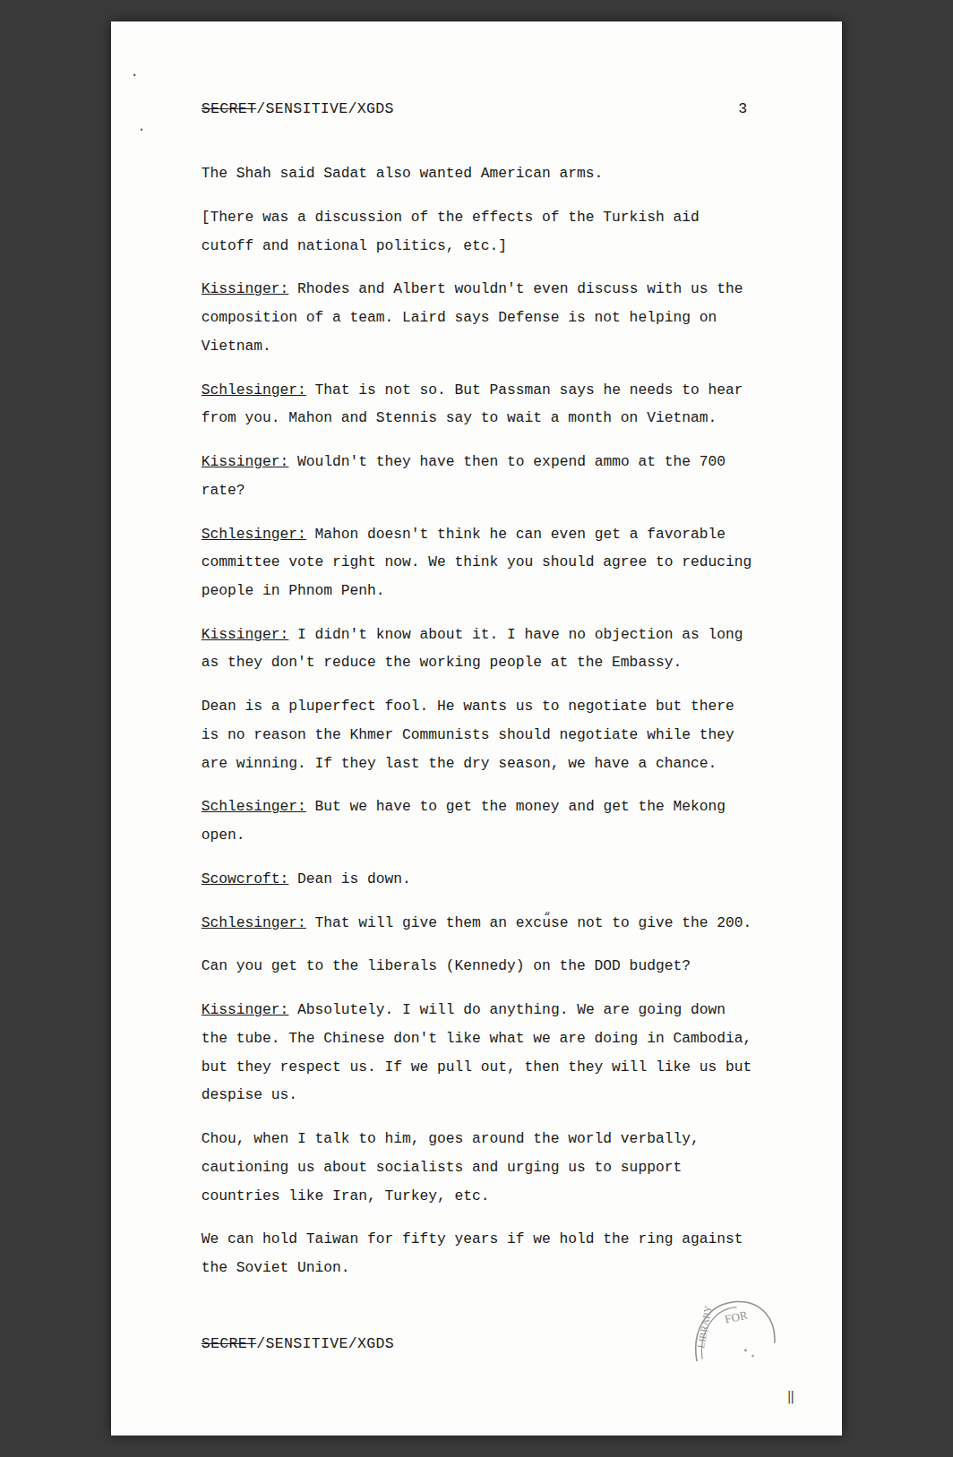.
.
SECRET/SENSITIVE/XGDS 3
The Shah said Sadat also wanted American arms.
[There was a discussion of the effects of the Turkish aid cutoff and national politics, etc.]
Kissinger: Rhodes and Albert wouldn't even discuss with us the composition of a team. Laird says Defense is not helping on Vietnam.
Schlesinger: That is not so. But Passman says he needs to hear from you. Mahon and Stennis say to wait a month on Vietnam.
Kissinger: Wouldn't they have then to expend ammo at the 700 rate?
Schlesinger: Mahon doesn't think he can even get a favorable committee vote right now. We think you should agree to reducing people in Phnom Penh.
Kissinger: I didn't know about it. I have no objection as long as they don't reduce the working people at the Embassy.
Dean is a pluperfect fool. He wants us to negotiate but there is no reason the Khmer Communists should negotiate while they are winning. If they last the dry season, we have a chance.
Schlesinger: But we have to get the money and get the Mekong open.
Scowcroft: Dean is down.
Schlesinger: That will give them an excuse not to give the 200.
Can you get to the liberals (Kennedy) on the DOD budget?
Kissinger: Absolutely. I will do anything. We are going down the tube. The Chinese don't like what we are doing in Cambodia, but they respect us. If we pull out, then they will like us but despise us.
Chou, when I talk to him, goes around the world verbally, cautioning us about socialists and urging us to support countries like Iran, Turkey, etc.
We can hold Taiwan for fifty years if we hold the ring against the Soviet Union.
SECRET/SENSITIVE/XGDS
FOR LIBRARY
‖